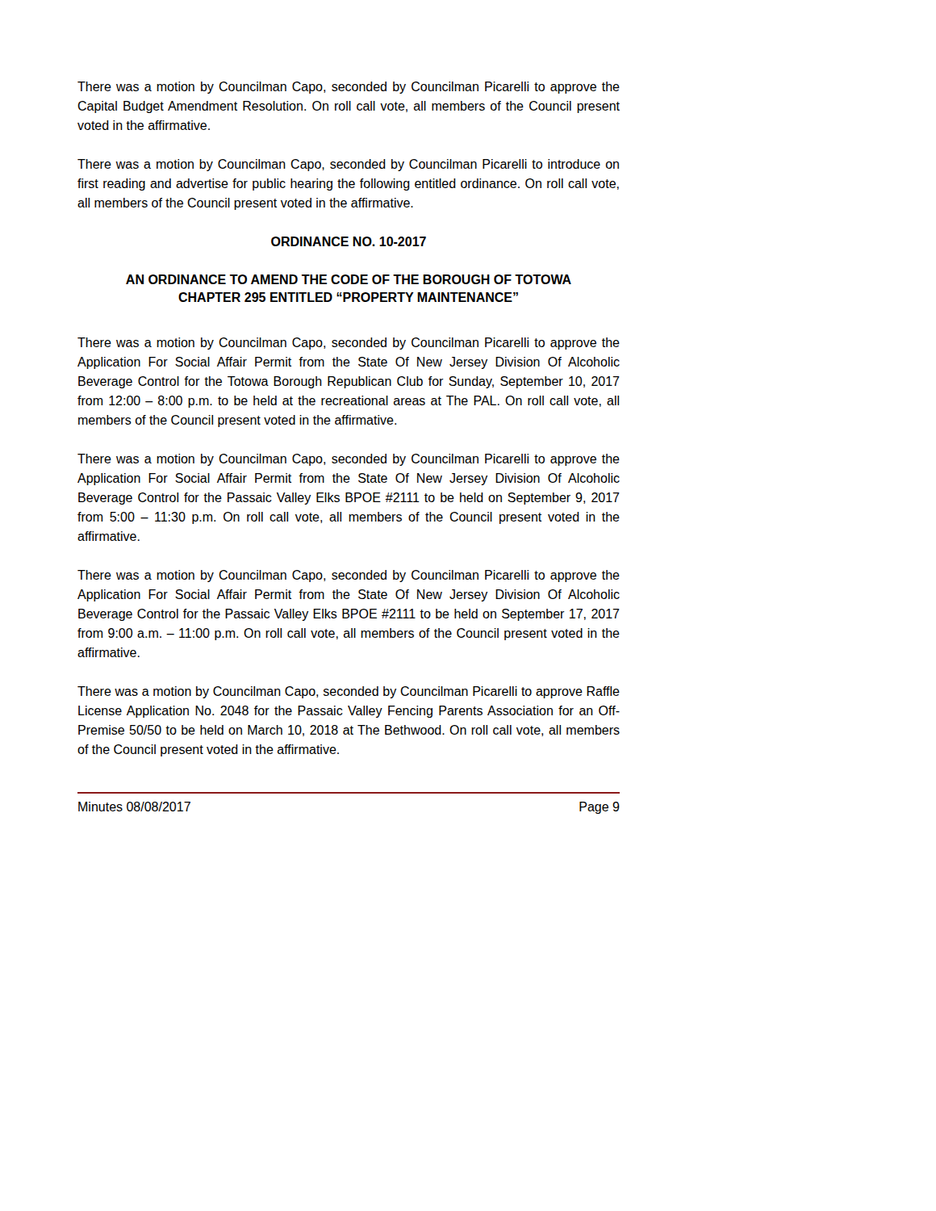There was a motion by Councilman Capo, seconded by Councilman Picarelli to approve the Capital Budget Amendment Resolution. On roll call vote, all members of the Council present voted in the affirmative.
There was a motion by Councilman Capo, seconded by Councilman Picarelli to introduce on first reading and advertise for public hearing the following entitled ordinance. On roll call vote, all members of the Council present voted in the affirmative.
ORDINANCE NO. 10-2017
AN ORDINANCE TO AMEND THE CODE OF THE BOROUGH OF TOTOWA
CHAPTER 295 ENTITLED “PROPERTY MAINTENANCE”
There was a motion by Councilman Capo, seconded by Councilman Picarelli to approve the Application For Social Affair Permit from the State Of New Jersey Division Of Alcoholic Beverage Control for the Totowa Borough Republican Club for Sunday, September 10, 2017 from 12:00 – 8:00 p.m. to be held at the recreational areas at The PAL. On roll call vote, all members of the Council present voted in the affirmative.
There was a motion by Councilman Capo, seconded by Councilman Picarelli to approve the Application For Social Affair Permit from the State Of New Jersey Division Of Alcoholic Beverage Control for the Passaic Valley Elks BPOE #2111 to be held on September 9, 2017 from 5:00 – 11:30 p.m. On roll call vote, all members of the Council present voted in the affirmative.
There was a motion by Councilman Capo, seconded by Councilman Picarelli to approve the Application For Social Affair Permit from the State Of New Jersey Division Of Alcoholic Beverage Control for the Passaic Valley Elks BPOE #2111 to be held on September 17, 2017 from 9:00 a.m. – 11:00 p.m. On roll call vote, all members of the Council present voted in the affirmative.
There was a motion by Councilman Capo, seconded by Councilman Picarelli to approve Raffle License Application No. 2048 for the Passaic Valley Fencing Parents Association for an Off-Premise 50/50 to be held on March 10, 2018 at The Bethwood. On roll call vote, all members of the Council present voted in the affirmative.
Minutes 08/08/2017 Page 9